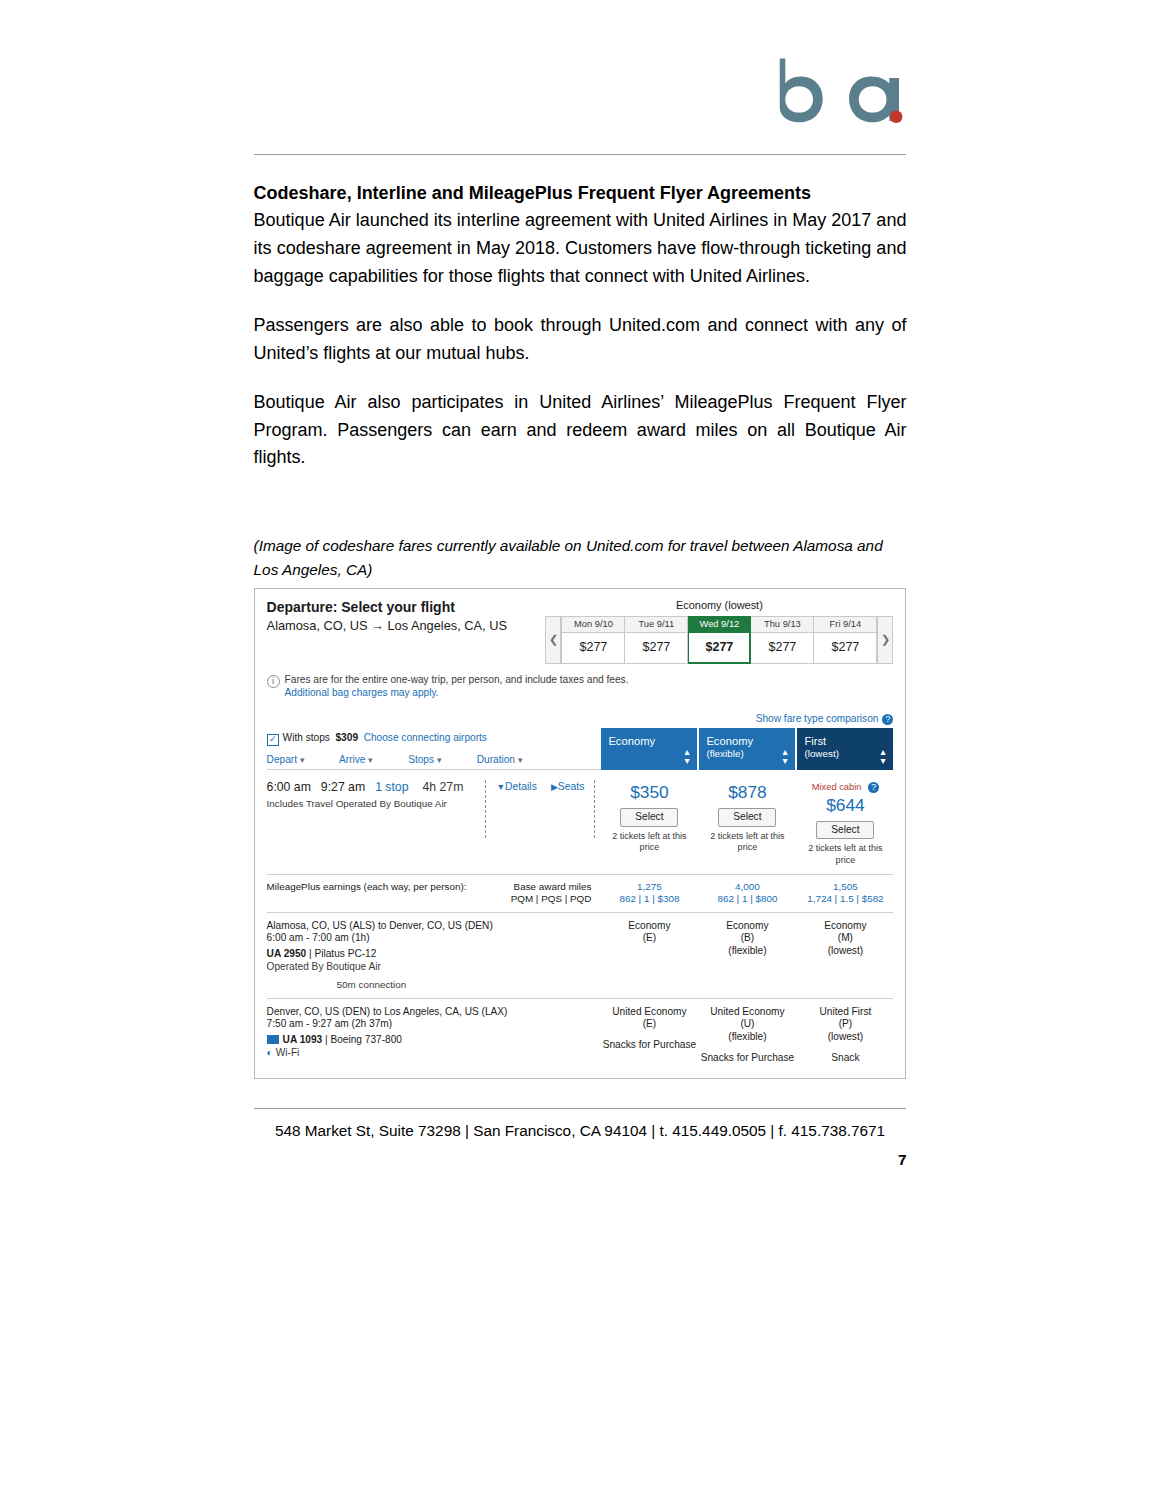Codeshare, Interline and MileagePlus Frequent Flyer Agreements
Boutique Air launched its interline agreement with United Airlines in May 2017 and its codeshare agreement in May 2018. Customers have flow-through ticketing and baggage capabilities for those flights that connect with United Airlines.
Passengers are also able to book through United.com and connect with any of United’s flights at our mutual hubs.
Boutique Air also participates in United Airlines’ MileagePlus Frequent Flyer Program. Passengers can earn and redeem award miles on all Boutique Air flights.
(Image of codeshare fares currently available on United.com for travel between Alamosa and Los Angeles, CA)
Departure: Select your flight
Alamosa, CO, US → Los Angeles, CA, US
Economy (lowest)
❮
Mon 9/10
$277
Tue 9/11
$277
Wed 9/12
$277
Thu 9/13
$277
Fri 9/14
$277
❯
i
Fares are for the entire one-way trip, per person, and include taxes and fees.
Additional bag charges may apply.
Show fare type comparison?
✓With stops $309 Choose connecting airports
Depart ▾ Arrive ▾ Stops ▾ Duration ▾
Economy▲
▼
Economy(flexible)▲
▼
First(lowest)▲
▼
6:00 am 9:27 am 1 stop 4h 27m
Includes Travel Operated By Boutique Air
▼Details ▶Seats
$350
Select
2 tickets left at this price
$878
Select
2 tickets left at this price
Mixed cabin ?
$644
Select
2 tickets left at this price
MileagePlus earnings (each way, per person):
Base award miles
PQM | PQS | PQD
1,275
862 | 1 | $308
4,000
862 | 1 | $800
1,505
1,724 | 1.5 | $582
Alamosa, CO, US (ALS) to Denver, CO, US (DEN)
6:00 am - 7:00 am (1h)
UA 2950 | Pilatus PC-12
Operated By Boutique Air
Economy(E)
Economy(B)(flexible)
Economy(M)(lowest)
50m connection
Denver, CO, US (DEN) to Los Angeles, CA, US (LAX)
7:50 am - 9:27 am (2h 37m)
UA 1093 | Boeing 737-800
◐Wi-Fi
United Economy(E) Snacks for Purchase
United Economy(U)(flexible) Snacks for Purchase
United First(P)(lowest) Snack
548 Market St, Suite 73298 | San Francisco, CA 94104 | t. 415.449.0505 | f. 415.738.7671
7